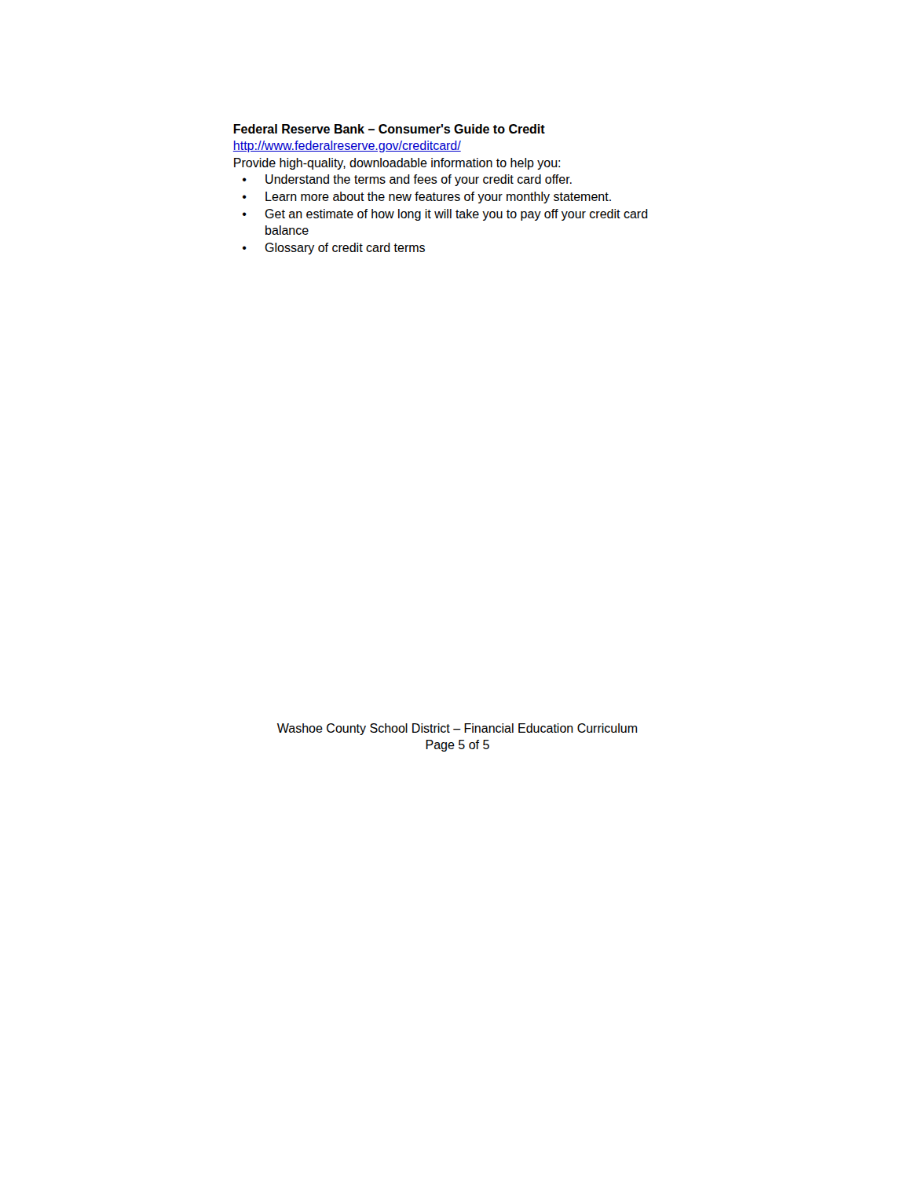Federal Reserve Bank – Consumer's Guide to Credit
http://www.federalreserve.gov/creditcard/
Provide high-quality, downloadable information to help you:
Understand the terms and fees of your credit card offer.
Learn more about the new features of your monthly statement.
Get an estimate of how long it will take you to pay off your credit card balance
Glossary of credit card terms
Washoe County School District – Financial Education Curriculum
Page 5 of 5